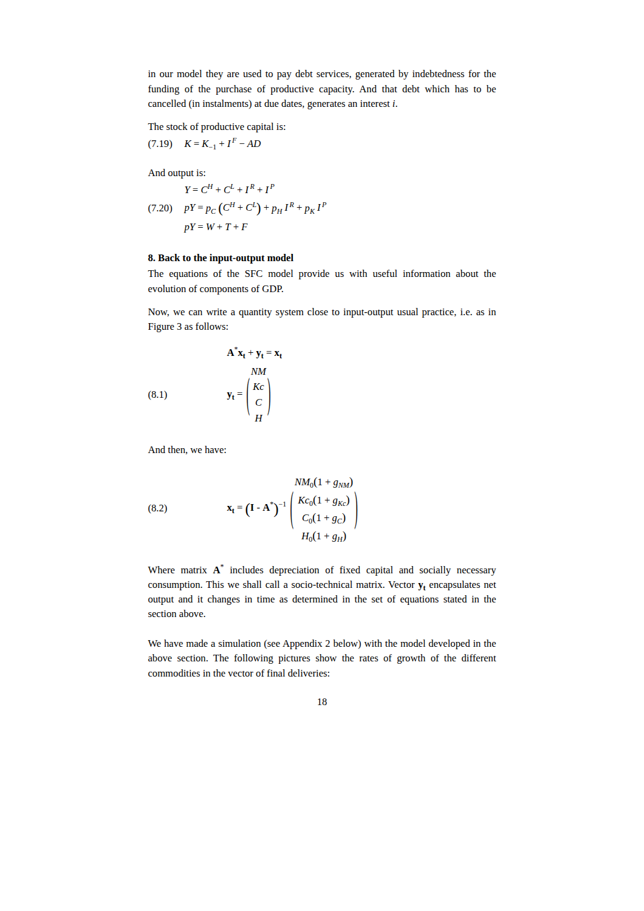in our model they are used to pay debt services, generated by indebtedness for the funding of the purchase of productive capacity. And that debt which has to be cancelled (in instalments) at due dates, generates an interest i.
The stock of productive capital is:
(7.19) K = K−1 + I F − AD
And output is:
Y = CH + CL + I R + I P
(7.20) pY = pC (CH + CL) + pH I R + pK I P
pY = W + T + F
8. Back to the input-output model
The equations of the SFC model provide us with useful information about the evolution of components of GDP.
Now, we can write a quantity system close to input-output usual practice, i.e. as in Figure 3 as follows:
A*xt + yt = xt
(8.1)
yt = (
NM
Kc
C
H
)
And then, we have:
(8.2)
xt = (I - A*)−1 (
NM0(1 + gNM)
Kc0(1 + gKc)
C0(1 + gC)
H0(1 + gH)
)
Where matrix A* includes depreciation of fixed capital and socially necessary consumption. This we shall call a socio-technical matrix. Vector yt encapsulates net output and it changes in time as determined in the set of equations stated in the section above.
We have made a simulation (see Appendix 2 below) with the model developed in the above section. The following pictures show the rates of growth of the different commodities in the vector of final deliveries:
18